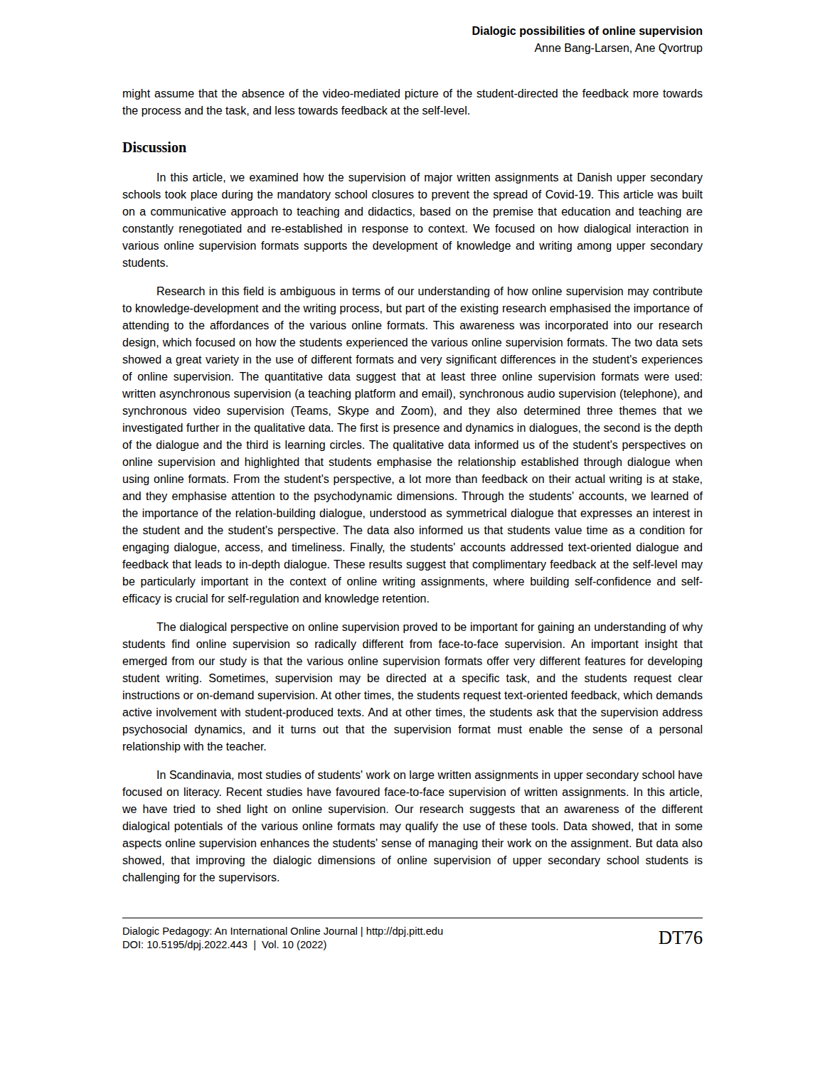Dialogic possibilities of online supervision
Anne Bang-Larsen, Ane Qvortrup
might assume that the absence of the video-mediated picture of the student-directed the feedback more towards the process and the task, and less towards feedback at the self-level.
Discussion
In this article, we examined how the supervision of major written assignments at Danish upper secondary schools took place during the mandatory school closures to prevent the spread of Covid-19. This article was built on a communicative approach to teaching and didactics, based on the premise that education and teaching are constantly renegotiated and re-established in response to context. We focused on how dialogical interaction in various online supervision formats supports the development of knowledge and writing among upper secondary students.
Research in this field is ambiguous in terms of our understanding of how online supervision may contribute to knowledge-development and the writing process, but part of the existing research emphasised the importance of attending to the affordances of the various online formats. This awareness was incorporated into our research design, which focused on how the students experienced the various online supervision formats. The two data sets showed a great variety in the use of different formats and very significant differences in the student's experiences of online supervision. The quantitative data suggest that at least three online supervision formats were used: written asynchronous supervision (a teaching platform and email), synchronous audio supervision (telephone), and synchronous video supervision (Teams, Skype and Zoom), and they also determined three themes that we investigated further in the qualitative data. The first is presence and dynamics in dialogues, the second is the depth of the dialogue and the third is learning circles. The qualitative data informed us of the student's perspectives on online supervision and highlighted that students emphasise the relationship established through dialogue when using online formats. From the student's perspective, a lot more than feedback on their actual writing is at stake, and they emphasise attention to the psychodynamic dimensions. Through the students' accounts, we learned of the importance of the relation-building dialogue, understood as symmetrical dialogue that expresses an interest in the student and the student's perspective. The data also informed us that students value time as a condition for engaging dialogue, access, and timeliness. Finally, the students' accounts addressed text-oriented dialogue and feedback that leads to in-depth dialogue. These results suggest that complimentary feedback at the self-level may be particularly important in the context of online writing assignments, where building self-confidence and self-efficacy is crucial for self-regulation and knowledge retention.
The dialogical perspective on online supervision proved to be important for gaining an understanding of why students find online supervision so radically different from face-to-face supervision. An important insight that emerged from our study is that the various online supervision formats offer very different features for developing student writing. Sometimes, supervision may be directed at a specific task, and the students request clear instructions or on-demand supervision. At other times, the students request text-oriented feedback, which demands active involvement with student-produced texts. And at other times, the students ask that the supervision address psychosocial dynamics, and it turns out that the supervision format must enable the sense of a personal relationship with the teacher.
In Scandinavia, most studies of students' work on large written assignments in upper secondary school have focused on literacy. Recent studies have favoured face-to-face supervision of written assignments. In this article, we have tried to shed light on online supervision. Our research suggests that an awareness of the different dialogical potentials of the various online formats may qualify the use of these tools. Data showed, that in some aspects online supervision enhances the students' sense of managing their work on the assignment. But data also showed, that improving the dialogic dimensions of online supervision of upper secondary school students is challenging for the supervisors.
Dialogic Pedagogy: An International Online Journal | http://dpj.pitt.edu
DOI: 10.5195/dpj.2022.443 | Vol. 10 (2022)
DT76